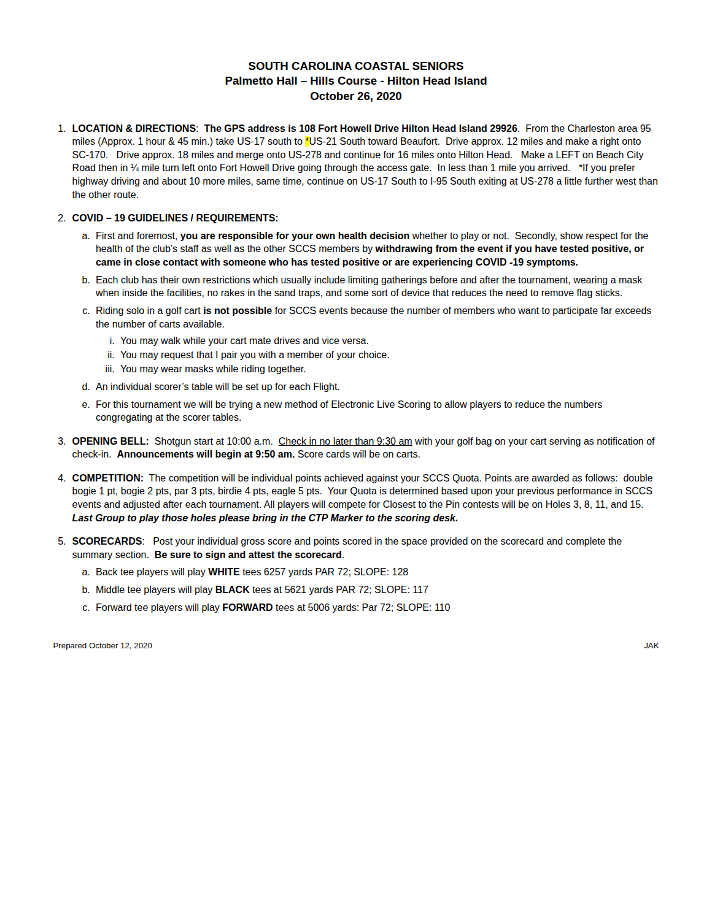SOUTH CAROLINA COASTAL SENIORS
Palmetto Hall – Hills Course - Hilton Head Island
October 26, 2020
LOCATION & DIRECTIONS: The GPS address is 108 Fort Howell Drive Hilton Head Island 29926. From the Charleston area 95 miles (Approx. 1 hour & 45 min.) take US-17 south to *US-21 South toward Beaufort. Drive approx. 12 miles and make a right onto SC-170. Drive approx. 18 miles and merge onto US-278 and continue for 16 miles onto Hilton Head. Make a LEFT on Beach City Road then in ¼ mile turn left onto Fort Howell Drive going through the access gate. In less than 1 mile you arrived. *If you prefer highway driving and about 10 more miles, same time, continue on US-17 South to I-95 South exiting at US-278 a little further west than the other route.
COVID – 19 GUIDELINES / REQUIREMENTS:
First and foremost, you are responsible for your own health decision whether to play or not. Secondly, show respect for the health of the club’s staff as well as the other SCCS members by withdrawing from the event if you have tested positive, or came in close contact with someone who has tested positive or are experiencing COVID -19 symptoms.
Each club has their own restrictions which usually include limiting gatherings before and after the tournament, wearing a mask when inside the facilities, no rakes in the sand traps, and some sort of device that reduces the need to remove flag sticks.
Riding solo in a golf cart is not possible for SCCS events because the number of members who want to participate far exceeds the number of carts available.
You may walk while your cart mate drives and vice versa.
You may request that I pair you with a member of your choice.
You may wear masks while riding together.
An individual scorer’s table will be set up for each Flight.
For this tournament we will be trying a new method of Electronic Live Scoring to allow players to reduce the numbers congregating at the scorer tables.
OPENING BELL: Shotgun start at 10:00 a.m. Check in no later than 9:30 am with your golf bag on your cart serving as notification of check-in. Announcements will begin at 9:50 am. Score cards will be on carts.
COMPETITION: The competition will be individual points achieved against your SCCS Quota. Points are awarded as follows: double bogie 1 pt, bogie 2 pts, par 3 pts, birdie 4 pts, eagle 5 pts. Your Quota is determined based upon your previous performance in SCCS events and adjusted after each tournament. All players will compete for Closest to the Pin contests will be on Holes 3, 8, 11, and 15. Last Group to play those holes please bring in the CTP Marker to the scoring desk.
SCORECARDS: Post your individual gross score and points scored in the space provided on the scorecard and complete the summary section. Be sure to sign and attest the scorecard.
Back tee players will play WHITE tees 6257 yards PAR 72; SLOPE: 128
Middle tee players will play BLACK tees at 5621 yards PAR 72; SLOPE: 117
Forward tee players will play FORWARD tees at 5006 yards: Par 72; SLOPE: 110
Prepared October 12, 2020 JAK